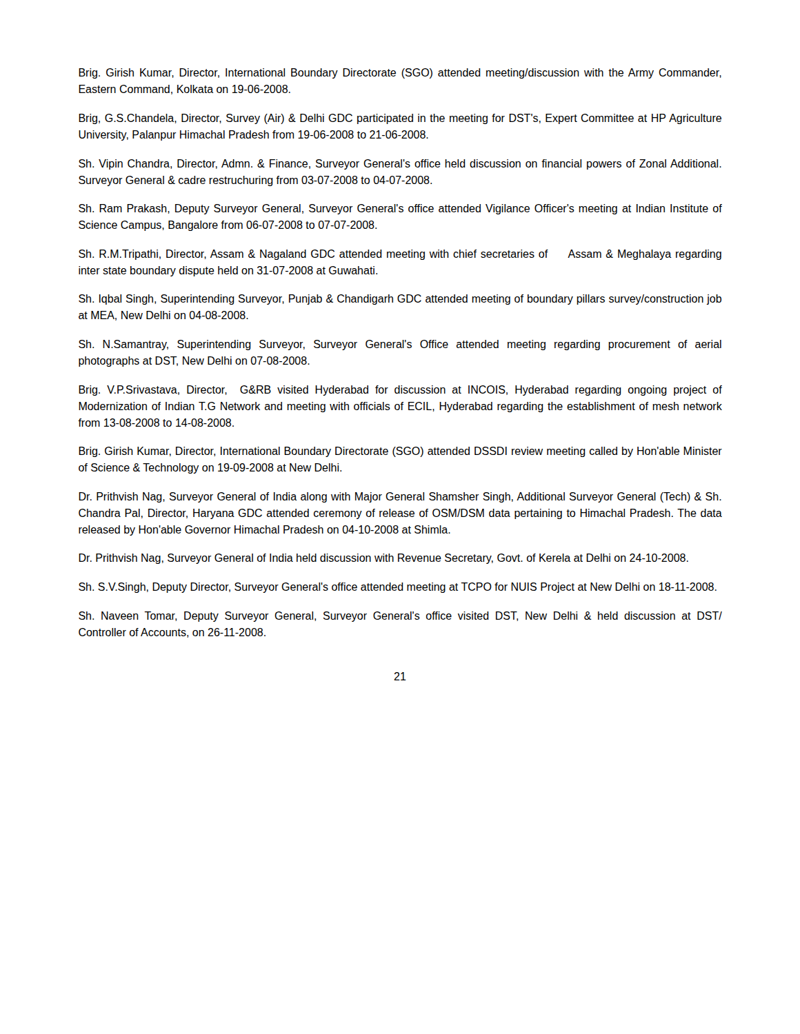Brig. Girish Kumar, Director, International Boundary Directorate (SGO) attended meeting/discussion with the Army Commander, Eastern Command, Kolkata on 19-06-2008.
Brig, G.S.Chandela, Director, Survey (Air) & Delhi GDC participated in the meeting for DST's, Expert Committee at HP Agriculture University, Palanpur Himachal Pradesh from 19-06-2008 to 21-06-2008.
Sh. Vipin Chandra, Director, Admn. & Finance, Surveyor General's office held discussion on financial powers of Zonal Additional. Surveyor General & cadre restruchuring from 03-07-2008 to 04-07-2008.
Sh. Ram Prakash, Deputy Surveyor General, Surveyor General's office attended Vigilance Officer's meeting at Indian Institute of Science Campus, Bangalore from 06-07-2008 to 07-07-2008.
Sh. R.M.Tripathi, Director, Assam & Nagaland GDC attended meeting with chief secretaries of Assam & Meghalaya regarding inter state boundary dispute held on 31-07-2008 at Guwahati.
Sh. Iqbal Singh, Superintending Surveyor, Punjab & Chandigarh GDC attended meeting of boundary pillars survey/construction job at MEA, New Delhi on 04-08-2008.
Sh. N.Samantray, Superintending Surveyor, Surveyor General's Office attended meeting regarding procurement of aerial photographs at DST, New Delhi on 07-08-2008.
Brig. V.P.Srivastava, Director, G&RB visited Hyderabad for discussion at INCOIS, Hyderabad regarding ongoing project of Modernization of Indian T.G Network and meeting with officials of ECIL, Hyderabad regarding the establishment of mesh network from 13-08-2008 to 14-08-2008.
Brig. Girish Kumar, Director, International Boundary Directorate (SGO) attended DSSDI review meeting called by Hon'able Minister of Science & Technology on 19-09-2008 at New Delhi.
Dr. Prithvish Nag, Surveyor General of India along with Major General Shamsher Singh, Additional Surveyor General (Tech) & Sh. Chandra Pal, Director, Haryana GDC attended ceremony of release of OSM/DSM data pertaining to Himachal Pradesh. The data released by Hon'able Governor Himachal Pradesh on 04-10-2008 at Shimla.
Dr. Prithvish Nag, Surveyor General of India held discussion with Revenue Secretary, Govt. of Kerela at Delhi on 24-10-2008.
Sh. S.V.Singh, Deputy Director, Surveyor General's office attended meeting at TCPO for NUIS Project at New Delhi on 18-11-2008.
Sh. Naveen Tomar, Deputy Surveyor General, Surveyor General's office visited DST, New Delhi & held discussion at DST/ Controller of Accounts, on 26-11-2008.
21